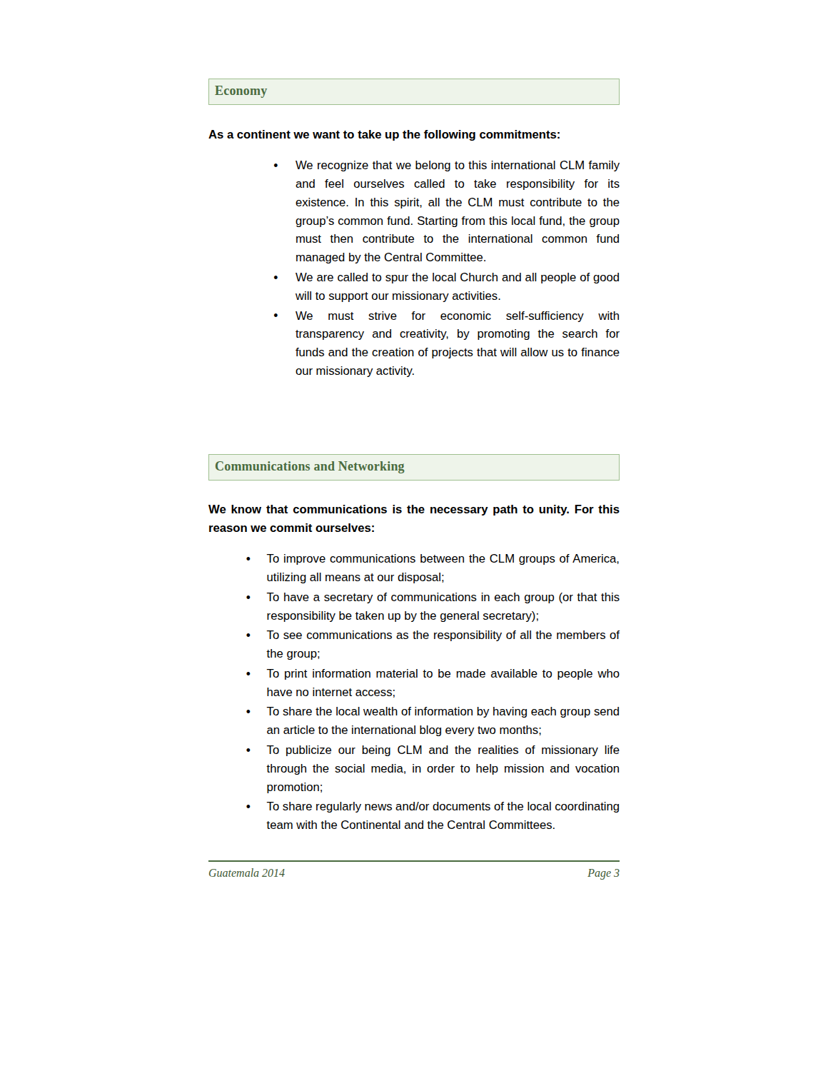Economy
As a continent we want to take up the following commitments:
We recognize that we belong to this international CLM family and feel ourselves called to take responsibility for its existence. In this spirit, all the CLM must contribute to the group’s common fund. Starting from this local fund, the group must then contribute to the international common fund managed by the Central Committee.
We are called to spur the local Church and all people of good will to support our missionary activities.
We must strive for economic self-sufficiency with transparency and creativity, by promoting the search for funds and the creation of projects that will allow us to finance our missionary activity.
Communications and Networking
We know that communications is the necessary path to unity. For this reason we commit ourselves:
To improve communications between the CLM groups of America, utilizing all means at our disposal;
To have a secretary of communications in each group (or that this responsibility be taken up by the general secretary);
To see communications as the responsibility of all the members of the group;
To print information material to be made available to people who have no internet access;
To share the local wealth of information by having each group send an article to the international blog every two months;
To publicize our being CLM and the realities of missionary life through the social media, in order to help mission and vocation promotion;
To share regularly news and/or documents of the local coordinating team with the Continental and the Central Committees.
Guatemala 2014 Page 3